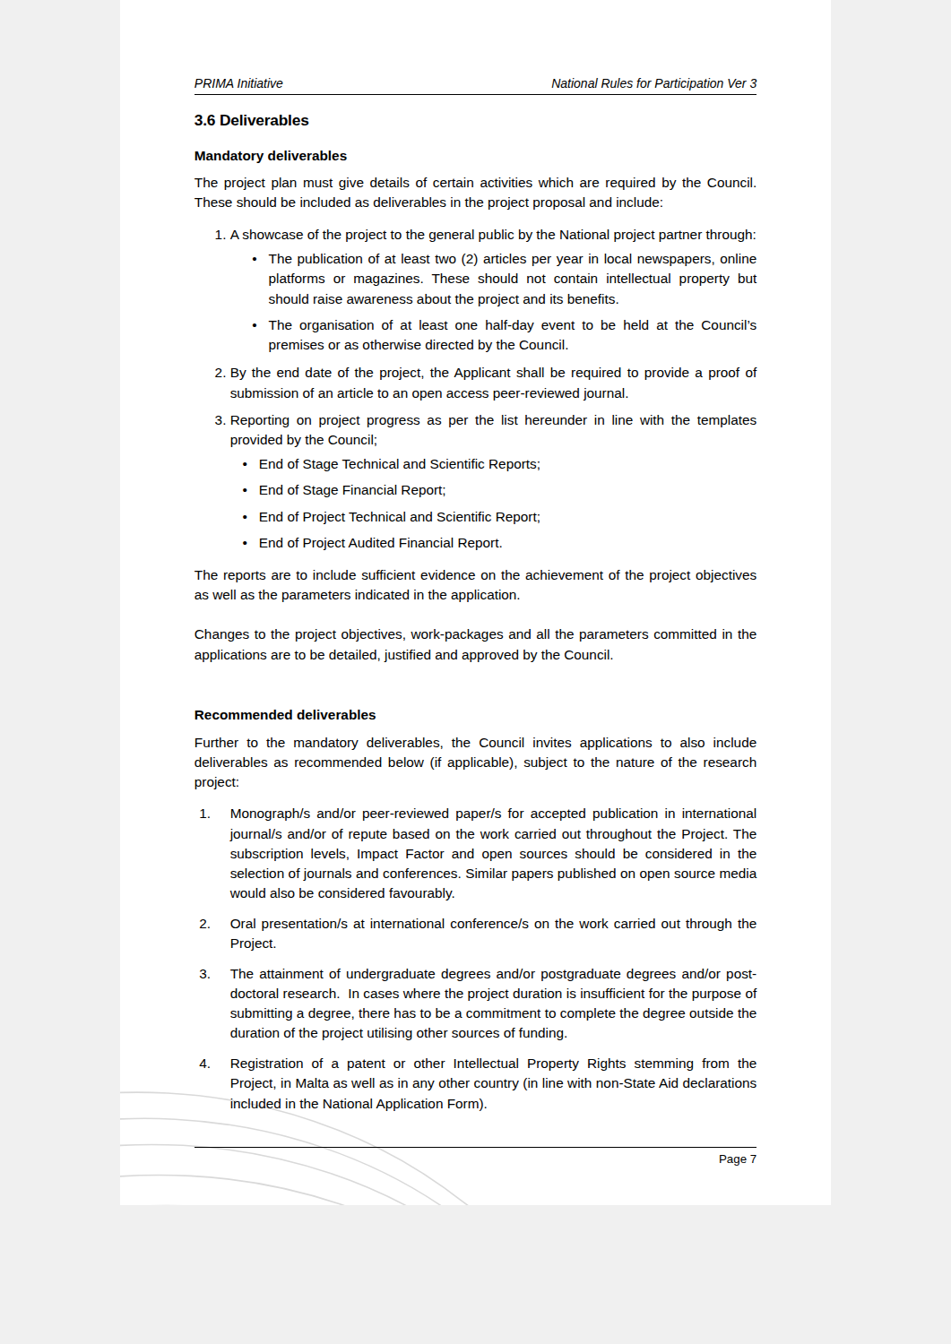PRIMA Initiative National Rules for Participation Ver 3
3.6 Deliverables
Mandatory deliverables
The project plan must give details of certain activities which are required by the Council. These should be included as deliverables in the project proposal and include:
A showcase of the project to the general public by the National project partner through:
The publication of at least two (2) articles per year in local newspapers, online platforms or magazines. These should not contain intellectual property but should raise awareness about the project and its benefits.
The organisation of at least one half-day event to be held at the Council’s premises or as otherwise directed by the Council.
By the end date of the project, the Applicant shall be required to provide a proof of submission of an article to an open access peer-reviewed journal.
Reporting on project progress as per the list hereunder in line with the templates provided by the Council;
End of Stage Technical and Scientific Reports;
End of Stage Financial Report;
End of Project Technical and Scientific Report;
End of Project Audited Financial Report.
The reports are to include sufficient evidence on the achievement of the project objectives as well as the parameters indicated in the application.
Changes to the project objectives, work-packages and all the parameters committed in the applications are to be detailed, justified and approved by the Council.
Recommended deliverables
Further to the mandatory deliverables, the Council invites applications to also include deliverables as recommended below (if applicable), subject to the nature of the research project:
Monograph/s and/or peer-reviewed paper/s for accepted publication in international journal/s and/or of repute based on the work carried out throughout the Project. The subscription levels, Impact Factor and open sources should be considered in the selection of journals and conferences. Similar papers published on open source media would also be considered favourably.
Oral presentation/s at international conference/s on the work carried out through the Project.
The attainment of undergraduate degrees and/or postgraduate degrees and/or post-doctoral research. In cases where the project duration is insufficient for the purpose of submitting a degree, there has to be a commitment to complete the degree outside the duration of the project utilising other sources of funding.
Registration of a patent or other Intellectual Property Rights stemming from the Project, in Malta as well as in any other country (in line with non-State Aid declarations included in the National Application Form).
Page 7